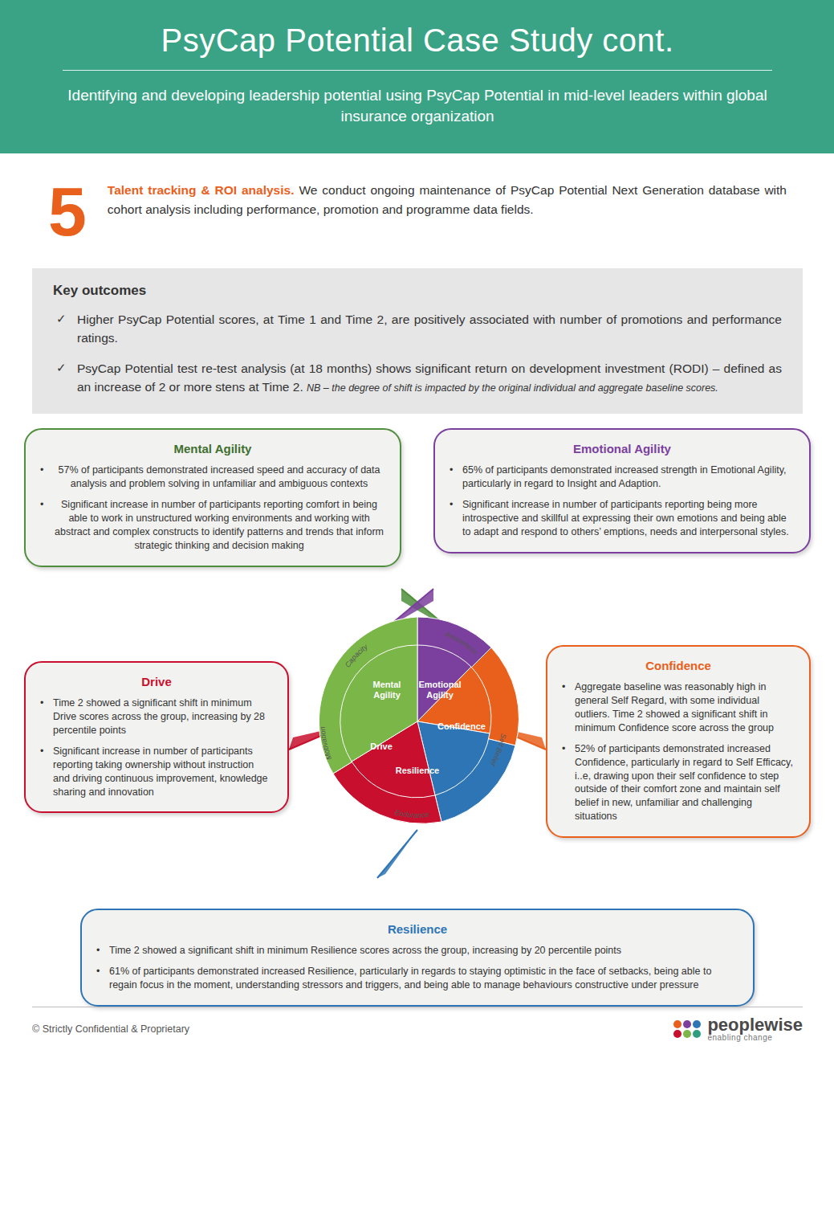PsyCap Potential Case Study cont.
Identifying and developing leadership potential using PsyCap Potential in mid-level leaders within global insurance organization
5
Talent tracking & ROI analysis. We conduct ongoing maintenance of PsyCap Potential Next Generation database with cohort analysis including performance, promotion and programme data fields.
Key outcomes
Higher PsyCap Potential scores, at Time 1 and Time 2, are positively associated with number of promotions and performance ratings.
PsyCap Potential test re-test analysis (at 18 months) shows significant return on development investment (RODI) – defined as an increase of 2 or more stens at Time 2. NB – the degree of shift is impacted by the original individual and aggregate baseline scores.
Mental Agility
57% of participants demonstrated increased speed and accuracy of data analysis and problem solving in unfamiliar and ambiguous contexts
Significant increase in number of participants reporting comfort in being able to work in unstructured working environments and working with abstract and complex constructs to identify patterns and trends that inform strategic thinking and decision making
Emotional Agility
65% of participants demonstrated increased strength in Emotional Agility, particularly in regard to Insight and Adaption.
Significant increase in number of participants reporting being more introspective and skillful at expressing their own emotions and being able to adapt and respond to others’ emptions, needs and interpersonal styles.
Drive
Time 2 showed a significant shift in minimum Drive scores across the group, increasing by 28 percentile points
Significant increase in number of participants reporting taking ownership without instruction and driving continuous improvement, knowledge sharing and innovation
Confidence
Aggregate baseline was reasonably high in general Self Regard, with some individual outliers. Time 2 showed a significant shift in minimum Confidence score across the group
52% of participants demonstrated increased Confidence, particularly in regard to Self Efficacy, i..e, drawing upon their self confidence to step outside of their comfort zone and maintain self belief in new, unfamiliar and challenging situations
Resilience
Time 2 showed a significant shift in minimum Resilience scores across the group, increasing by 20 percentile points
61% of participants demonstrated increased Resilience, particularly in regards to staying optimistic in the face of setbacks, being able to regain focus in the moment, understanding stressors and triggers, and being able to manage behaviours constructive under pressure
Emotional Agility Confidence Resilience Drive Mental Agility Capacity Awareness Self Belief Endurance Motivation
© Strictly Confidential & Proprietary
peoplewise
enabling change